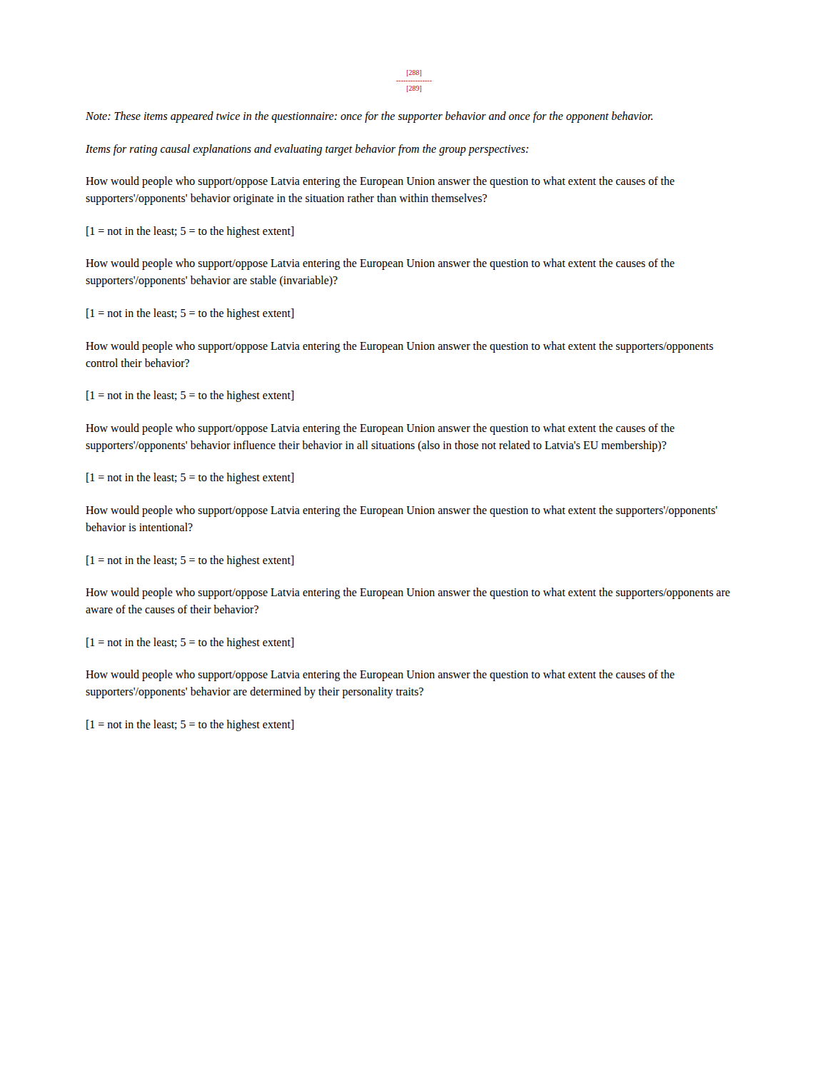[288]
---------------
[289]
Note: These items appeared twice in the questionnaire: once for the supporter behavior and once for the opponent behavior.
Items for rating causal explanations and evaluating target behavior from the group perspectives:
How would people who support/oppose Latvia entering the European Union answer the question to what extent the causes of the supporters'/opponents' behavior originate in the situation rather than within themselves?
[1 = not in the least; 5 = to the highest extent]
How would people who support/oppose Latvia entering the European Union answer the question to what extent the causes of the supporters'/opponents' behavior are stable (invariable)?
[1 = not in the least; 5 = to the highest extent]
How would people who support/oppose Latvia entering the European Union answer the question to what extent the supporters/opponents control their behavior?
[1 = not in the least; 5 = to the highest extent]
How would people who support/oppose Latvia entering the European Union answer the question to what extent the causes of the supporters'/opponents' behavior influence their behavior in all situations (also in those not related to Latvia's EU membership)?
[1 = not in the least; 5 = to the highest extent]
How would people who support/oppose Latvia entering the European Union answer the question to what extent the supporters'/opponents' behavior is intentional?
[1 = not in the least; 5 = to the highest extent]
How would people who support/oppose Latvia entering the European Union answer the question to what extent the supporters/opponents are aware of the causes of their behavior?
[1 = not in the least; 5 = to the highest extent]
How would people who support/oppose Latvia entering the European Union answer the question to what extent the causes of the supporters'/opponents' behavior are determined by their personality traits?
[1 = not in the least; 5 = to the highest extent]